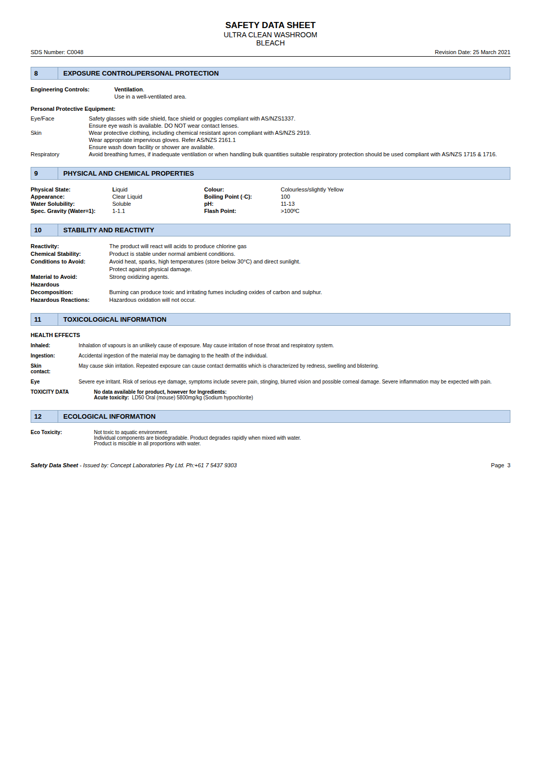SAFETY DATA SHEET
ULTRA CLEAN WASHROOM
BLEACH
SDS Number: C0048 Revision Date: 25 March 2021
8
EXPOSURE CONTROL/PERSONAL PROTECTION
| Engineering Controls: | Ventilation . |
| | Use in a well-ventilated area. |
Personal Protective Equipment:
| Eye/Face | Safety glasses with side shield, face shield or goggles compliant with AS/NZS1337. |
| | Ensure eye wash is available. DO NOT wear contact lenses. |
| Skin | Wear protective clothing, including chemical resistant apron compliant with AS/NZS 2919. |
| | Wear appropriate impervious gloves. Refer AS/NZS 2161.1 |
| | Ensure wash down facility or shower are available. |
| Respiratory | Avoid breathing fumes, if inadequate ventilation or when handling bulk quantities suitable respiratory protection should be used compliant with AS/NZS 1715 & 1716. |
9
PHYSICAL AND CHEMICAL PROPERTIES
| Physical State: | L iquid | Colour: | Colourless/slightly Yellow |
| Appearance: | Clear Liquid | Boiling Point (◦C): | 100 |
| Water Solubility: | Soluble | pH: | 11-13 |
| Spec. Gravity (Water=1): | 1-1.1 | Flash Point: | >100ºC |
10
STABILITY AND REACTIVITY
| Reactivity: | The product will react will acids to produce chlorine gas |
| Chemical Stability: | Product is stable under normal ambient conditions. |
| Conditions to Avoid: | Avoid heat, sparks, high temperatures (store below 30°C) and direct sunlight. |
| | Protect against physical damage. |
| Material to Avoid: | Strong oxidizing agents. |
| Hazardous | |
| Decomposition: | Burning can produce toxic and irritating fumes including oxides of carbon and sulphur. |
| Hazardous Reactions: | Hazardous oxidation will not occur. |
11
TOXICOLOGICAL INFORMATION
HEALTH EFFECTS
| Inhaled: | Inhalation of vapours is an unlikely cause of exposure. May cause irritation of nose throat and respiratory system. |
| Ingestion: | Accidental ingestion of the material may be damaging to the health of the individual. |
| Skin contact: | May cause skin irritation. Repeated exposure can cause contact dermatitis which is characterized by redness, swelling and blistering. |
| Eye | Severe eye irritant. Risk of serious eye damage, symptoms include severe pain, stinging, blurred vision and possible corneal damage. Severe inflammation may be expected with pain. |
| TOXICITY DATA | No data available for product, however for Ingredients: Acute toxicity: LD50 Oral (mouse) 5800mg/kg (Sodium hypochlorite) |
12
ECOLOGICAL INFORMATION
| Eco Toxicity: | Not toxic to aquatic environment. Individual components are biodegradable. Product degrades rapidly when mixed with water. Product is miscible in all proportions with water. |
Safety Data Sheet - Issued by: Concept Laboratories Pty Ltd. Ph:+61 7 5437 9303
Page 3